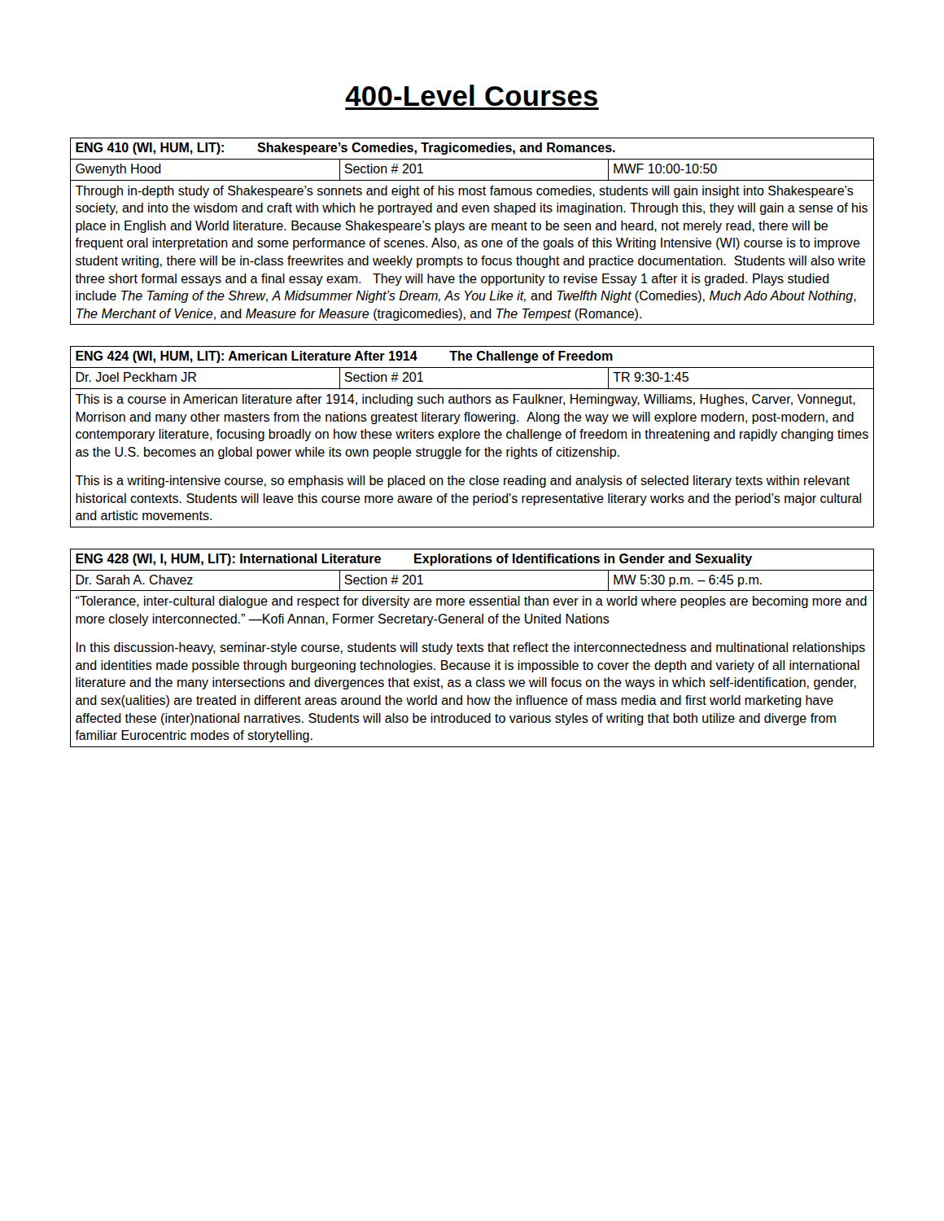400-Level Courses
| ENG 410 (WI, HUM, LIT): Shakespeare’s Comedies, Tragicomedies, and Romances. |
| --- |
| Gwenyth Hood | Section # 201 | MWF 10:00-10:50 |
| Through in-depth study of Shakespeare’s sonnets and eight of his most famous comedies, students will gain insight into Shakespeare’s society, and into the wisdom and craft with which he portrayed and even shaped its imagination. Through this, they will gain a sense of his place in English and World literature. Because Shakespeare’s plays are meant to be seen and heard, not merely read, there will be frequent oral interpretation and some performance of scenes. Also, as one of the goals of this Writing Intensive (WI) course is to improve student writing, there will be in-class freewrites and weekly prompts to focus thought and practice documentation. Students will also write three short formal essays and a final essay exam. They will have the opportunity to revise Essay 1 after it is graded. Plays studied include The Taming of the Shrew , A Midsummer Night’s Dream, As You Like it, and Twelfth Night (Comedies), Much Ado About Nothing , The Merchant of Venice , and Measure for Measure (tragicomedies), and The Tempest (Romance). |
| ENG 424 (WI, HUM, LIT): American Literature After 1914 The Challenge of Freedom |
| --- |
| Dr. Joel Peckham JR | Section # 201 | TR 9:30-1:45 |
| This is a course in American literature after 1914, including such authors as Faulkner, Hemingway, Williams, Hughes, Carver, Vonnegut, Morrison and many other masters from the nations greatest literary flowering. Along the way we will explore modern, post-modern, and contemporary literature, focusing broadly on how these writers explore the challenge of freedom in threatening and rapidly changing times as the U.S. becomes an global power while its own people struggle for the rights of citizenship. This is a writing-intensive course, so emphasis will be placed on the close reading and analysis of selected literary texts within relevant historical contexts. Students will leave this course more aware of the period's representative literary works and the period’s major cultural and artistic movements. |
| ENG 428 (WI, I, HUM, LIT): International Literature Explorations of Identifications in Gender and Sexuality |
| --- |
| Dr. Sarah A. Chavez | Section # 201 | MW 5:30 p.m. – 6:45 p.m. |
| “Tolerance, inter-cultural dialogue and respect for diversity are more essential than ever in a world where peoples are becoming more and more closely interconnected.” —Kofi Annan, Former Secretary-General of the United Nations In this discussion-heavy, seminar-style course, students will study texts that reflect the interconnectedness and multinational relationships and identities made possible through burgeoning technologies. Because it is impossible to cover the depth and variety of all international literature and the many intersections and divergences that exist, as a class we will focus on the ways in which self-identification, gender, and sex(ualities) are treated in different areas around the world and how the influence of mass media and first world marketing have affected these (inter)national narratives. Students will also be introduced to various styles of writing that both utilize and diverge from familiar Eurocentric modes of storytelling. |